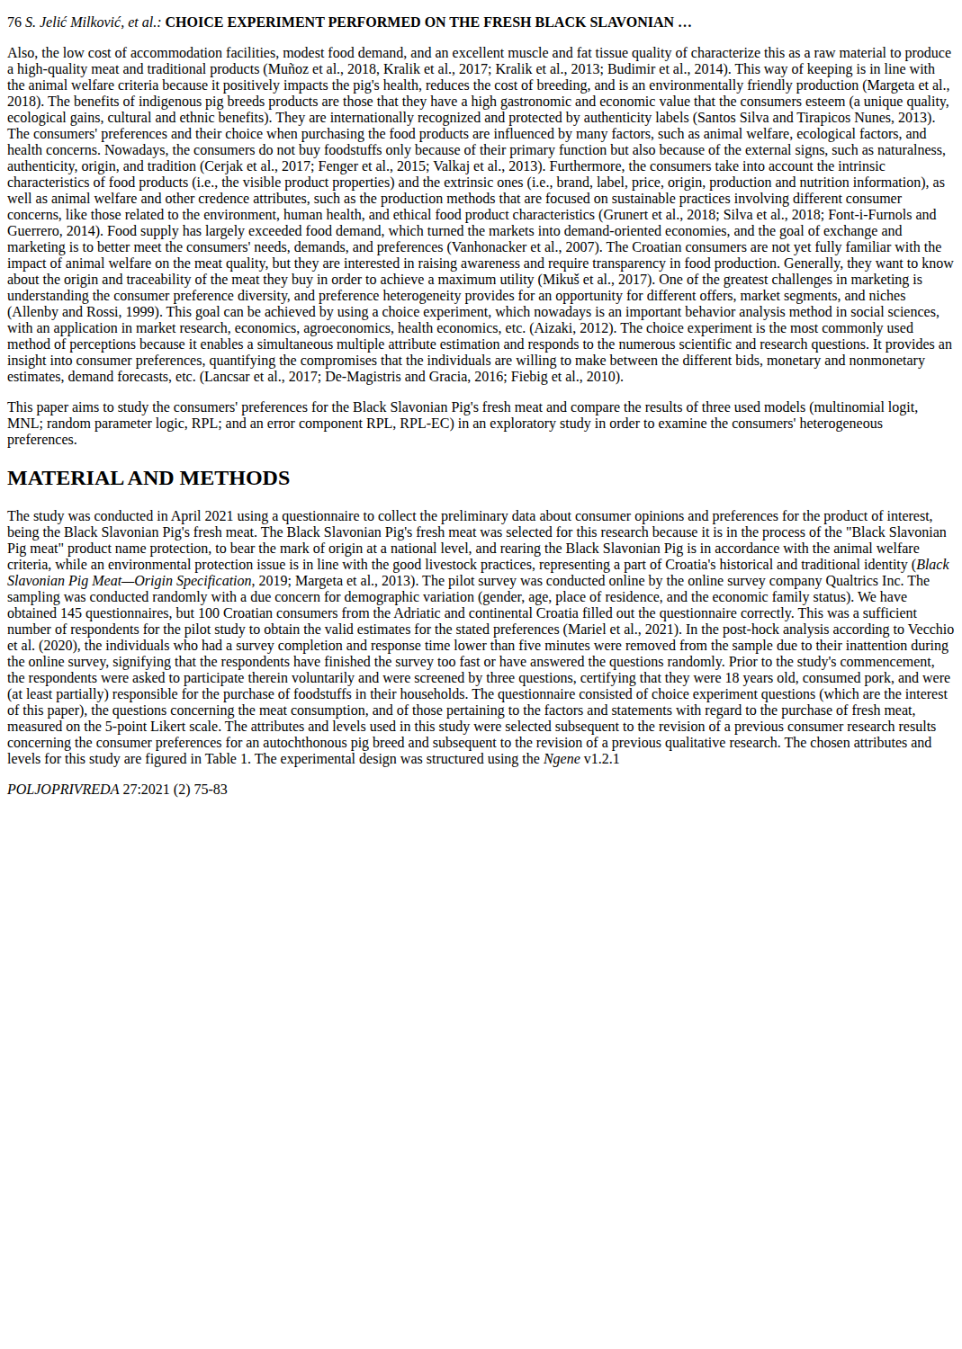76 S. Jelić Milković, et al.: CHOICE EXPERIMENT PERFORMED ON THE FRESH BLACK SLAVONIAN …
Also, the low cost of accommodation facilities, modest food demand, and an excellent muscle and fat tissue quality of characterize this as a raw material to produce a high-quality meat and traditional products (Muñoz et al., 2018, Kralik et al., 2017; Kralik et al., 2013; Budimir et al., 2014). This way of keeping is in line with the animal welfare criteria because it positively impacts the pig's health, reduces the cost of breeding, and is an environmentally friendly production (Margeta et al., 2018). The benefits of indigenous pig breeds products are those that they have a high gastronomic and economic value that the consumers esteem (a unique quality, ecological gains, cultural and ethnic benefits). They are internationally recognized and protected by authenticity labels (Santos Silva and Tirapicos Nunes, 2013). The consumers' preferences and their choice when purchasing the food products are influenced by many factors, such as animal welfare, ecological factors, and health concerns. Nowadays, the consumers do not buy foodstuffs only because of their primary function but also because of the external signs, such as naturalness, authenticity, origin, and tradition (Cerjak et al., 2017; Fenger et al., 2015; Valkaj et al., 2013). Furthermore, the consumers take into account the intrinsic characteristics of food products (i.e., the visible product properties) and the extrinsic ones (i.e., brand, label, price, origin, production and nutrition information), as well as animal welfare and other credence attributes, such as the production methods that are focused on sustainable practices involving different consumer concerns, like those related to the environment, human health, and ethical food product characteristics (Grunert et al., 2018; Silva et al., 2018; Font-i-Furnols and Guerrero, 2014). Food supply has largely exceeded food demand, which turned the markets into demand-oriented economies, and the goal of exchange and marketing is to better meet the consumers' needs, demands, and preferences (Vanhonacker et al., 2007). The Croatian consumers are not yet fully familiar with the impact of animal welfare on the meat quality, but they are interested in raising awareness and require transparency in food production. Generally, they want to know about the origin and traceability of the meat they buy in order to achieve a maximum utility (Mikuš et al., 2017). One of the greatest challenges in marketing is understanding the consumer preference diversity, and preference heterogeneity provides for an opportunity for different offers, market segments, and niches (Allenby and Rossi, 1999). This goal can be achieved by using a choice experiment, which nowadays is an important behavior analysis method in social sciences, with an application in market research, economics, agroeconomics, health economics, etc. (Aizaki, 2012). The choice experiment is the most commonly used method of perceptions because it enables a simultaneous multiple attribute estimation and responds to the numerous scientific and research questions. It provides an insight into consumer preferences, quantifying the compromises that the individuals are willing to make between the different bids, monetary and nonmonetary estimates, demand forecasts, etc. (Lancsar et al., 2017; De-Magistris and Gracia, 2016; Fiebig et al., 2010).
This paper aims to study the consumers' preferences for the Black Slavonian Pig's fresh meat and compare the results of three used models (multinomial logit, MNL; random parameter logic, RPL; and an error component RPL, RPL-EC) in an exploratory study in order to examine the consumers' heterogeneous preferences.
MATERIAL AND METHODS
The study was conducted in April 2021 using a questionnaire to collect the preliminary data about consumer opinions and preferences for the product of interest, being the Black Slavonian Pig's fresh meat. The Black Slavonian Pig's fresh meat was selected for this research because it is in the process of the "Black Slavonian Pig meat" product name protection, to bear the mark of origin at a national level, and rearing the Black Slavonian Pig is in accordance with the animal welfare criteria, while an environmental protection issue is in line with the good livestock practices, representing a part of Croatia's historical and traditional identity (Black Slavonian Pig Meat—Origin Specification, 2019; Margeta et al., 2013). The pilot survey was conducted online by the online survey company Qualtrics Inc. The sampling was conducted randomly with a due concern for demographic variation (gender, age, place of residence, and the economic family status). We have obtained 145 questionnaires, but 100 Croatian consumers from the Adriatic and continental Croatia filled out the questionnaire correctly. This was a sufficient number of respondents for the pilot study to obtain the valid estimates for the stated preferences (Mariel et al., 2021). In the post-hock analysis according to Vecchio et al. (2020), the individuals who had a survey completion and response time lower than five minutes were removed from the sample due to their inattention during the online survey, signifying that the respondents have finished the survey too fast or have answered the questions randomly. Prior to the study's commencement, the respondents were asked to participate therein voluntarily and were screened by three questions, certifying that they were 18 years old, consumed pork, and were (at least partially) responsible for the purchase of foodstuffs in their households. The questionnaire consisted of choice experiment questions (which are the interest of this paper), the questions concerning the meat consumption, and of those pertaining to the factors and statements with regard to the purchase of fresh meat, measured on the 5-point Likert scale. The attributes and levels used in this study were selected subsequent to the revision of a previous consumer research results concerning the consumer preferences for an autochthonous pig breed and subsequent to the revision of a previous qualitative research. The chosen attributes and levels for this study are figured in Table 1. The experimental design was structured using the Ngene v1.2.1
POLJOPRIVREDA 27:2021 (2) 75-83